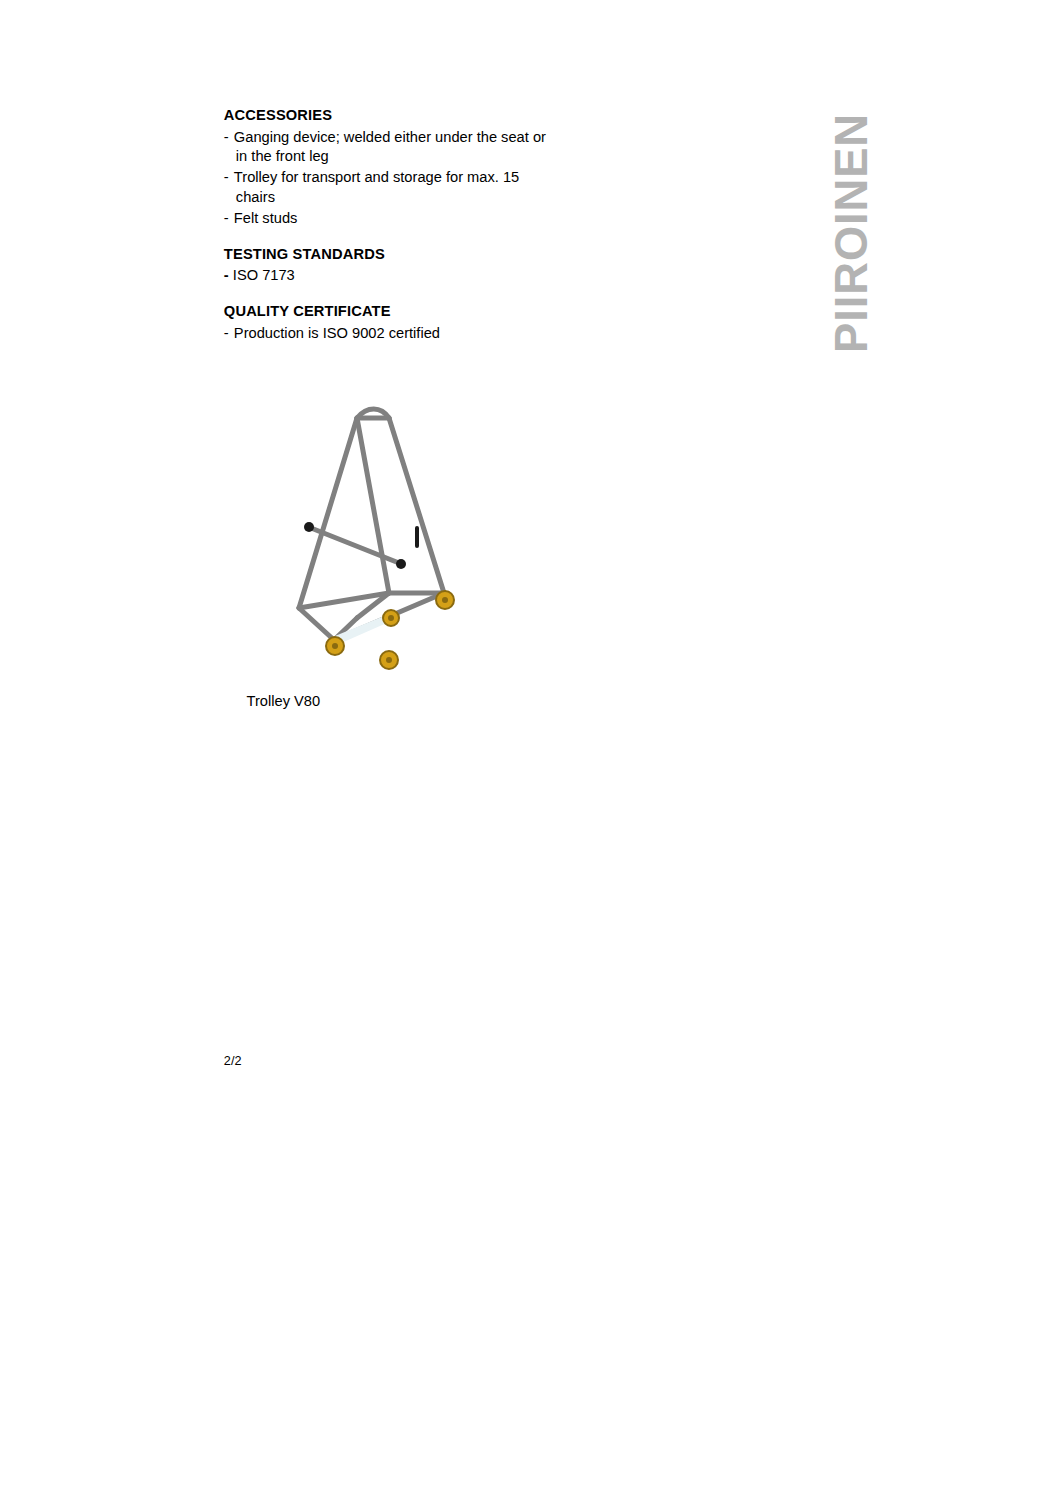PIIROINEN
ACCESSORIES
Ganging device; welded either under the seat orin the front leg
Trolley for transport and storage for max. 15chairs
Felt studs
TESTING STANDARDS
- ISO 7173
QUALITY CERTIFICATE
Production is ISO 9002 certified
Trolley V80
2/2